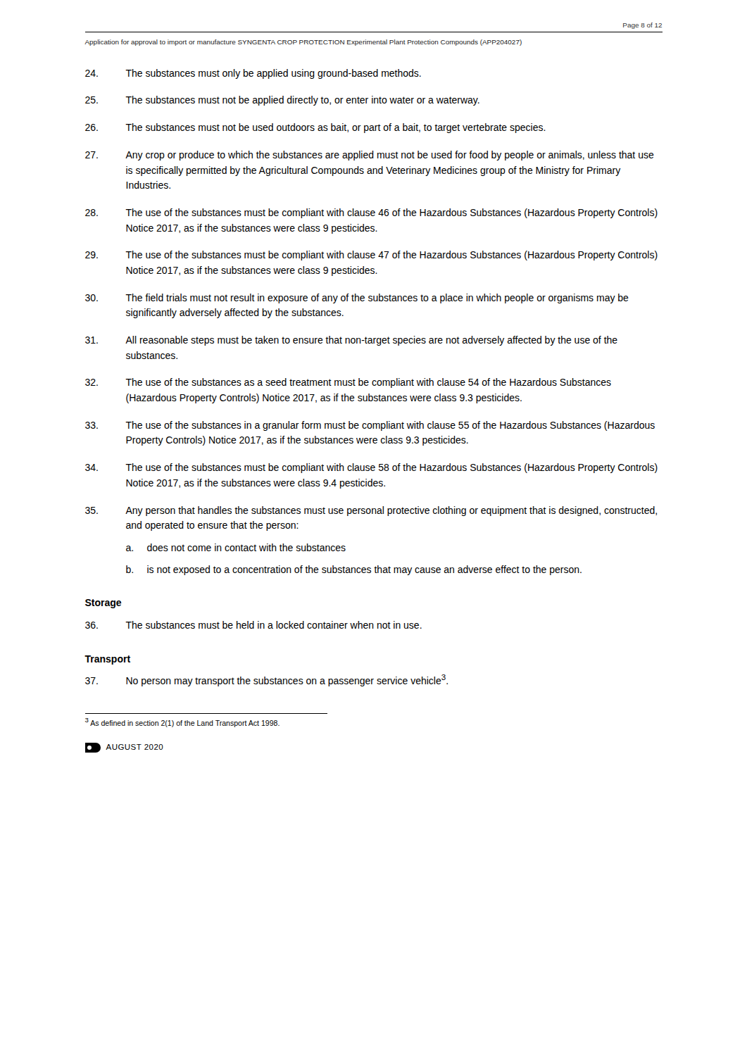Page 8 of 12
Application for approval to import or manufacture SYNGENTA CROP PROTECTION Experimental Plant Protection Compounds (APP204027)
24. The substances must only be applied using ground-based methods.
25. The substances must not be applied directly to, or enter into water or a waterway.
26. The substances must not be used outdoors as bait, or part of a bait, to target vertebrate species.
27. Any crop or produce to which the substances are applied must not be used for food by people or animals, unless that use is specifically permitted by the Agricultural Compounds and Veterinary Medicines group of the Ministry for Primary Industries.
28. The use of the substances must be compliant with clause 46 of the Hazardous Substances (Hazardous Property Controls) Notice 2017, as if the substances were class 9 pesticides.
29. The use of the substances must be compliant with clause 47 of the Hazardous Substances (Hazardous Property Controls) Notice 2017, as if the substances were class 9 pesticides.
30. The field trials must not result in exposure of any of the substances to a place in which people or organisms may be significantly adversely affected by the substances.
31. All reasonable steps must be taken to ensure that non-target species are not adversely affected by the use of the substances.
32. The use of the substances as a seed treatment must be compliant with clause 54 of the Hazardous Substances (Hazardous Property Controls) Notice 2017, as if the substances were class 9.3 pesticides.
33. The use of the substances in a granular form must be compliant with clause 55 of the Hazardous Substances (Hazardous Property Controls) Notice 2017, as if the substances were class 9.3 pesticides.
34. The use of the substances must be compliant with clause 58 of the Hazardous Substances (Hazardous Property Controls) Notice 2017, as if the substances were class 9.4 pesticides.
35. Any person that handles the substances must use personal protective clothing or equipment that is designed, constructed, and operated to ensure that the person:
a. does not come in contact with the substances
b. is not exposed to a concentration of the substances that may cause an adverse effect to the person.
Storage
36. The substances must be held in a locked container when not in use.
Transport
37. No person may transport the substances on a passenger service vehicle3.
3 As defined in section 2(1) of the Land Transport Act 1998.
AUGUST 2020